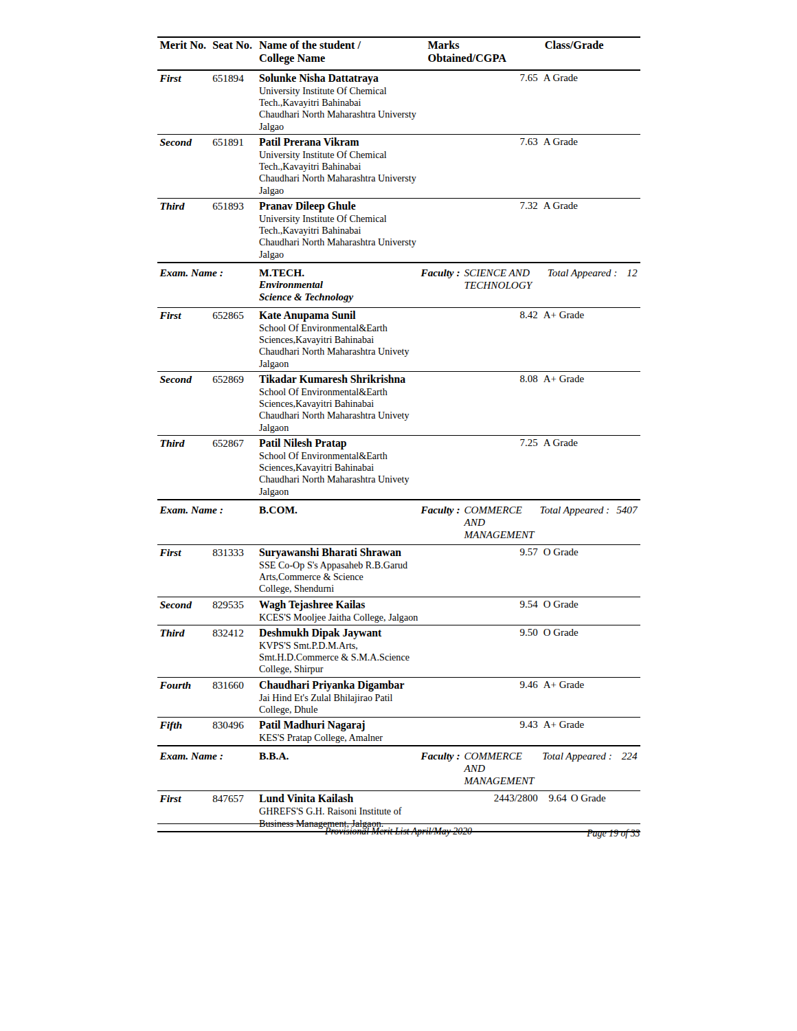| Merit No. | Seat No. | Name of the student / College Name | Marks Obtained/CGPA | Class/Grade |
| --- | --- | --- | --- | --- |
| First | 651894 | Solunke Nisha Dattatraya University Institute Of Chemical Tech.,Kavayitri Bahinabai Chaudhari North Maharashtra Universty Jalgao | 7.65 | A Grade |
| Second | 651891 | Patil Prerana Vikram University Institute Of Chemical Tech.,Kavayitri Bahinabai Chaudhari North Maharashtra Universty Jalgao | 7.63 | A Grade |
| Third | 651893 | Pranav Dileep Ghule University Institute Of Chemical Tech.,Kavayitri Bahinabai Chaudhari North Maharashtra Universty Jalgao | 7.32 | A Grade |
| Exam. Name : | M.TECH. Environmental Science & Technology | / Faculty : / SCIENCE AND TECHNOLOGY / Total Appeared : / 12 / |
| First | 652865 | Kate Anupama Sunil School Of Environmental&Earth Sciences,Kavayitri Bahinabai Chaudhari North Maharashtra Univety Jalgaon | 8.42 | A+ Grade |
| Second | 652869 | Tikadar Kumaresh Shrikrishna School Of Environmental&Earth Sciences,Kavayitri Bahinabai Chaudhari North Maharashtra Univety Jalgaon | 8.08 | A+ Grade |
| Third | 652867 | Patil Nilesh Pratap School Of Environmental&Earth Sciences,Kavayitri Bahinabai Chaudhari North Maharashtra Univety Jalgaon | 7.25 | A Grade |
| Exam. Name : | B.COM. | / Faculty : / COMMERCE AND MANAGEMENT / Total Appeared : / 5407 / |
| First | 831333 | Suryawanshi Bharati Shrawan SSE Co-Op S's Appasaheb R.B.Garud Arts,Commerce & Science College, Shendurni | 9.57 | O Grade |
| Second | 829535 | Wagh Tejashree Kailas KCES'S Mooljee Jaitha College, Jalgaon | 9.54 | O Grade |
| Third | 832412 | Deshmukh Dipak Jaywant KVPS'S Smt.P.D.M.Arts, Smt.H.D.Commerce & S.M.A.Science College, Shirpur | 9.50 | O Grade |
| Fourth | 831660 | Chaudhari Priyanka Digambar Jai Hind Et's Zulal Bhilajirao Patil College, Dhule | 9.46 | A+ Grade |
| Fifth | 830496 | Patil Madhuri Nagaraj KES'S Pratap College, Amalner | 9.43 | A+ Grade |
| Exam. Name : | B.B.A. | / Faculty : / COMMERCE AND MANAGEMENT / Total Appeared : / 224 / |
| First | 847657 | Lund Vinita Kailash GHREFS'S G.H. Raisoni Institute of Business Management, Jalgaon. | 2443/2800 | 9.64 O Grade |
Provisional Merit List April/May 2020
Page 19 of 33